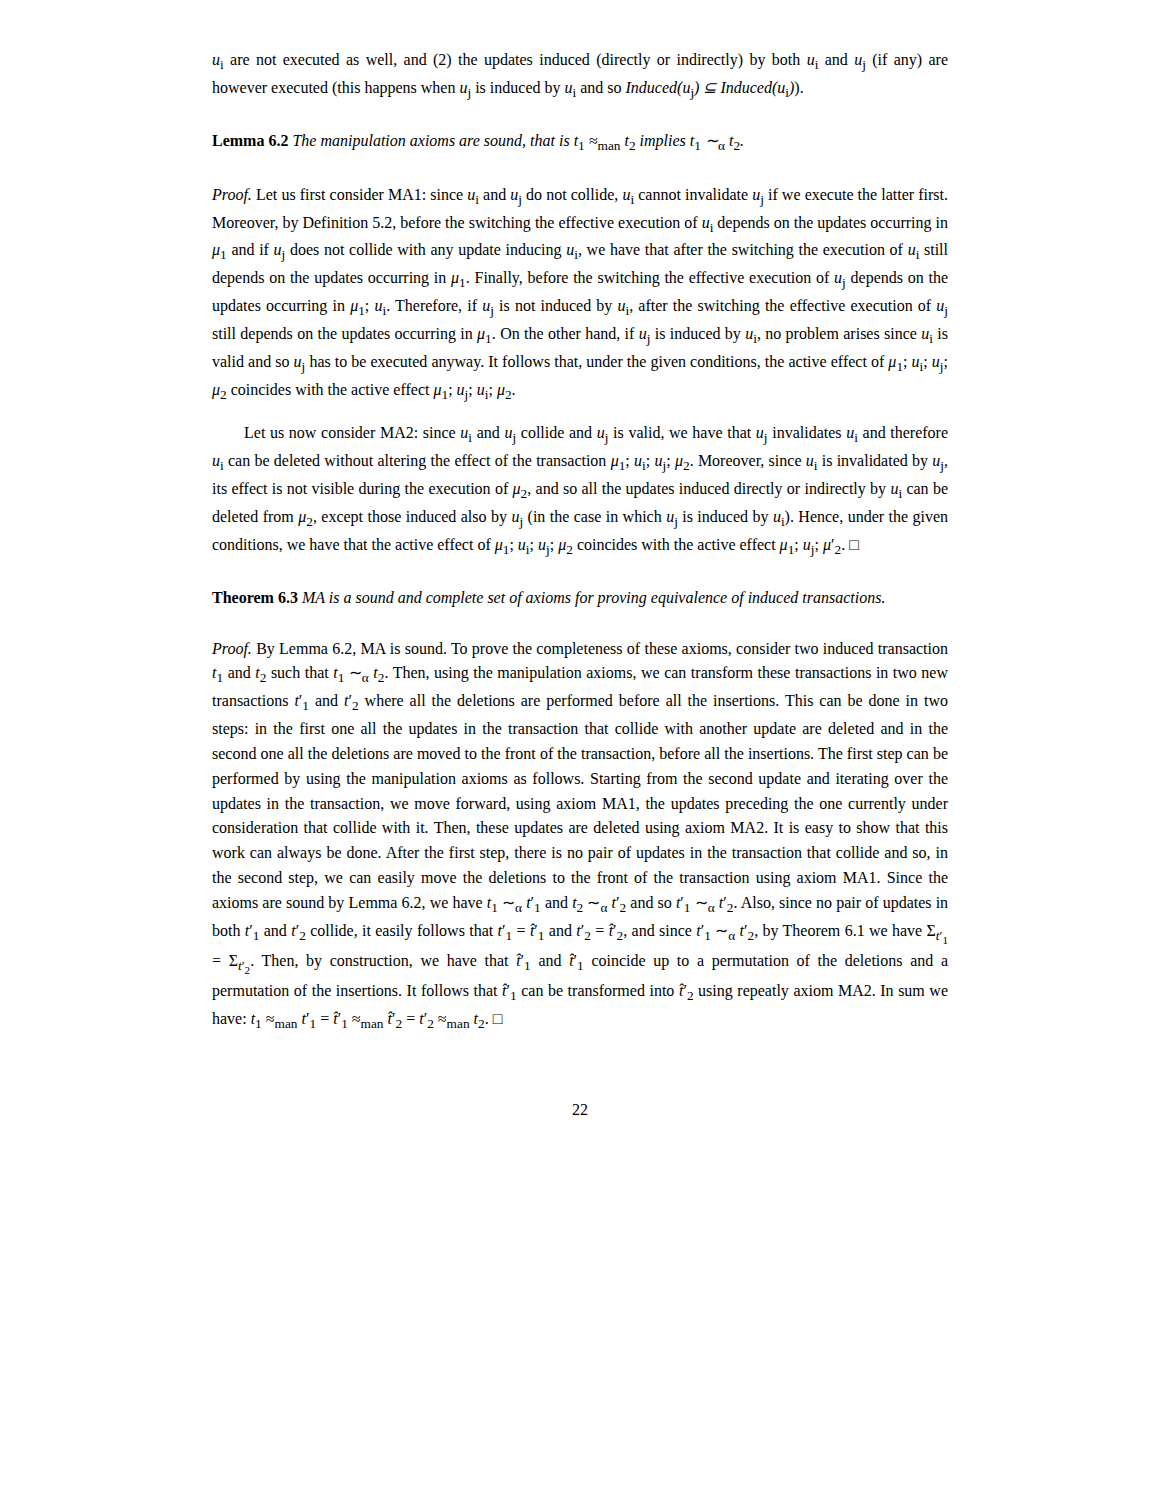ui are not executed as well, and (2) the updates induced (directly or indirectly) by both ui and uj (if any) are however executed (this happens when uj is induced by ui and so Induced(uj) ⊆ Induced(ui)).
Lemma 6.2 The manipulation axioms are sound, that is t1 ≈man t2 implies t1 ∼α t2.
Proof. Let us first consider MA1: since ui and uj do not collide, ui cannot invalidate uj if we execute the latter first. Moreover, by Definition 5.2, before the switching the effective execution of ui depends on the updates occurring in μ1 and if uj does not collide with any update inducing ui, we have that after the switching the execution of ui still depends on the updates occurring in μ1. Finally, before the switching the effective execution of uj depends on the updates occurring in μ1; ui. Therefore, if uj is not induced by ui, after the switching the effective execution of uj still depends on the updates occurring in μ1. On the other hand, if uj is induced by ui, no problem arises since ui is valid and so uj has to be executed anyway. It follows that, under the given conditions, the active effect of μ1; ui; uj; μ2 coincides with the active effect μ1; uj; ui; μ2.
Let us now consider MA2: since ui and uj collide and uj is valid, we have that uj invalidates ui and therefore ui can be deleted without altering the effect of the transaction μ1; ui; uj; μ2. Moreover, since ui is invalidated by uj, its effect is not visible during the execution of μ2, and so all the updates induced directly or indirectly by ui can be deleted from μ2, except those induced also by uj (in the case in which uj is induced by ui). Hence, under the given conditions, we have that the active effect of μ1; ui; uj; μ2 coincides with the active effect μ1; uj; μ′2. □
Theorem 6.3 MA is a sound and complete set of axioms for proving equivalence of induced transactions.
Proof. By Lemma 6.2, MA is sound. To prove the completeness of these axioms, consider two induced transaction t1 and t2 such that t1 ∼α t2. Then, using the manipulation axioms, we can transform these transactions in two new transactions t′1 and t′2 where all the deletions are performed before all the insertions. This can be done in two steps: in the first one all the updates in the transaction that collide with another update are deleted and in the second one all the deletions are moved to the front of the transaction, before all the insertions. The first step can be performed by using the manipulation axioms as follows. Starting from the second update and iterating over the updates in the transaction, we move forward, using axiom MA1, the updates preceding the one currently under consideration that collide with it. Then, these updates are deleted using axiom MA2. It is easy to show that this work can always be done. After the first step, there is no pair of updates in the transaction that collide and so, in the second step, we can easily move the deletions to the front of the transaction using axiom MA1. Since the axioms are sound by Lemma 6.2, we have t1 ∼α t′1 and t2 ∼α t′2 and so t′1 ∼α t′2. Also, since no pair of updates in both t′1 and t′2 collide, it easily follows that t′1 = t̂′1 and t′2 = t̂′2, and since t′1 ∼α t′2, by Theorem 6.1 we have Σt′1 = Σt′2. Then, by construction, we have that t̂′1 and t̂′1 coincide up to a permutation of the deletions and a permutation of the insertions. It follows that t̂′1 can be transformed into t̂′2 using repeatly axiom MA2. In sum we have: t1 ≈man t′1 = t̂′1 ≈man t̂′2 = t′2 ≈man t2. □
22